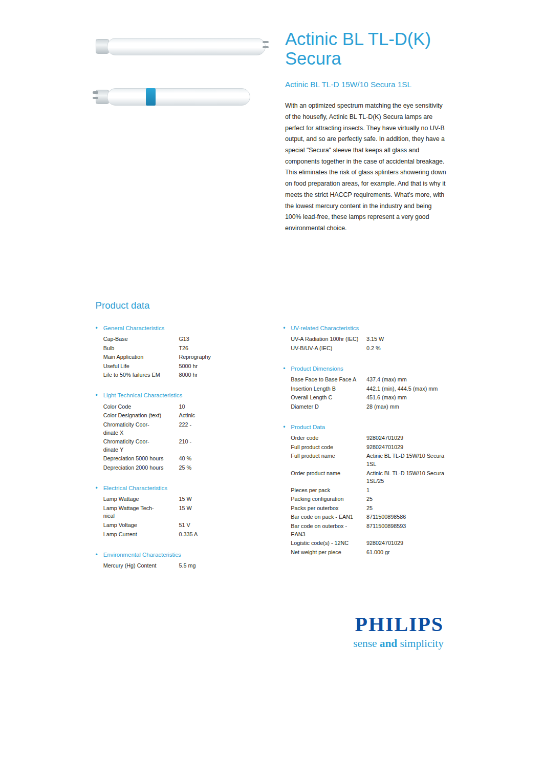Actinic BL TL-D(K) Secura
Actinic BL TL-D 15W/10 Secura 1SL
With an optimized spectrum matching the eye sensitivity of the housefly, Actinic BL TL-D(K) Secura lamps are perfect for attracting insects. They have virtually no UV-B output, and so are perfectly safe. In addition, they have a special "Secura" sleeve that keeps all glass and components together in the case of accidental breakage. This eliminates the risk of glass splinters showering down on food preparation areas, for example. And that is why it meets the strict HACCP requirements. What's more, with the lowest mercury content in the industry and being 100% lead-free, these lamps represent a very good environmental choice.
Product data
General Characteristics
| Cap-Base | G13 |
| Bulb | T26 |
| Main Application | Reprography |
| Useful Life | 5000 hr |
| Life to 50% failures EM | 8000 hr |
Light Technical Characteristics
| Color Code | 10 |
| Color Designation (text) | Actinic |
| Chromaticity Coor- dinate X | 222 - |
| Chromaticity Coor- dinate Y | 210 - |
| Depreciation 5000 hours | 40 % |
| Depreciation 2000 hours | 25 % |
Electrical Characteristics
| Lamp Wattage | 15 W |
| Lamp Wattage Tech- nical | 15 W |
| Lamp Voltage | 51 V |
| Lamp Current | 0.335 A |
Environmental Characteristics
| Mercury (Hg) Content | 5.5 mg |
UV-related Characteristics
| UV-A Radiation 100hr (IEC) | 3.15 W |
| UV-B/UV-A (IEC) | 0.2 % |
Product Dimensions
| Base Face to Base Face A | 437.4 (max) mm |
| Insertion Length B | 442.1 (min), 444.5 (max) mm |
| Overall Length C | 451.6 (max) mm |
| Diameter D | 28 (max) mm |
Product Data
| Order code | 928024701029 |
| Full product code | 928024701029 |
| Full product name | Actinic BL TL-D 15W/10 Secura 1SL |
| Order product name | Actinic BL TL-D 15W/10 Secura 1SL/25 |
| Pieces per pack | 1 |
| Packing configuration | 25 |
| Packs per outerbox | 25 |
| Bar code on pack - EAN1 | 8711500898586 |
| Bar code on outerbox - EAN3 | 8711500898593 |
| Logistic code(s) - 12NC | 928024701029 |
| Net weight per piece | 61.000 gr |
PHILIPS
sense and simplicity